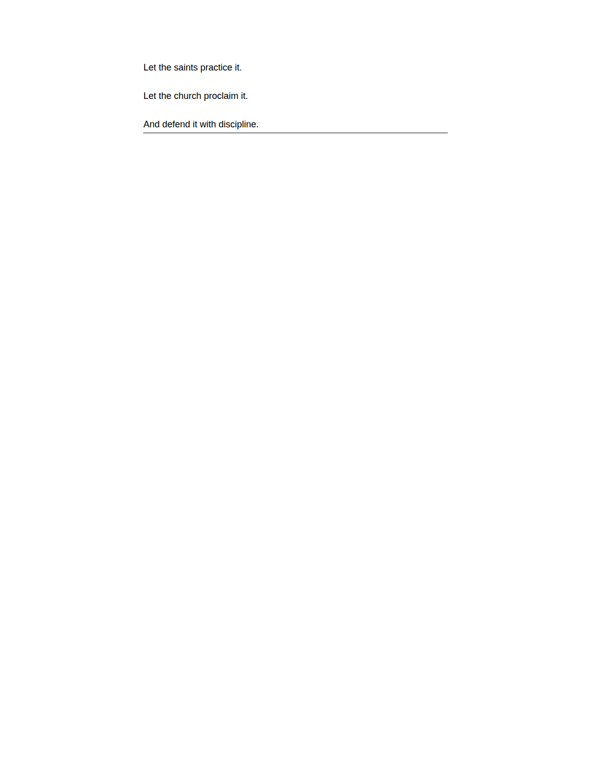Let the saints practice it.
Let the church proclaim it.
And defend it with discipline.